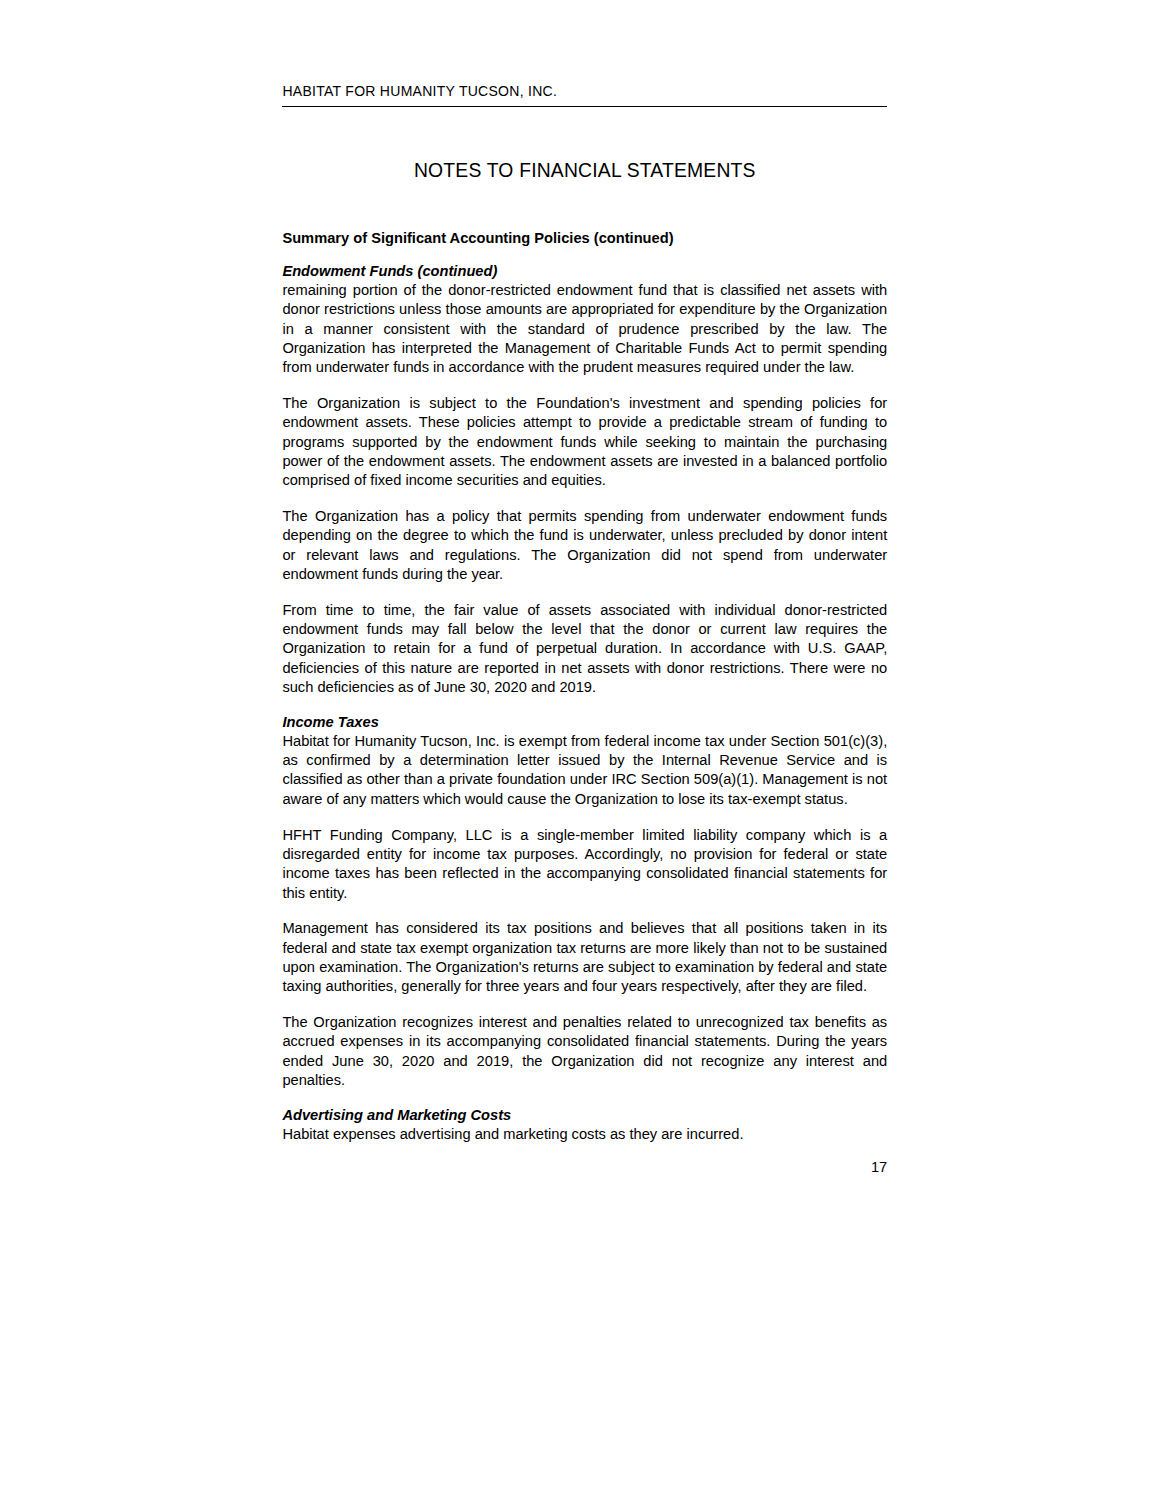HABITAT FOR HUMANITY TUCSON, INC.
NOTES TO FINANCIAL STATEMENTS
Summary of Significant Accounting Policies (continued)
Endowment Funds (continued)
remaining portion of the donor-restricted endowment fund that is classified net assets with donor restrictions unless those amounts are appropriated for expenditure by the Organization in a manner consistent with the standard of prudence prescribed by the law. The Organization has interpreted the Management of Charitable Funds Act to permit spending from underwater funds in accordance with the prudent measures required under the law.
The Organization is subject to the Foundation's investment and spending policies for endowment assets. These policies attempt to provide a predictable stream of funding to programs supported by the endowment funds while seeking to maintain the purchasing power of the endowment assets. The endowment assets are invested in a balanced portfolio comprised of fixed income securities and equities.
The Organization has a policy that permits spending from underwater endowment funds depending on the degree to which the fund is underwater, unless precluded by donor intent or relevant laws and regulations. The Organization did not spend from underwater endowment funds during the year.
From time to time, the fair value of assets associated with individual donor-restricted endowment funds may fall below the level that the donor or current law requires the Organization to retain for a fund of perpetual duration. In accordance with U.S. GAAP, deficiencies of this nature are reported in net assets with donor restrictions. There were no such deficiencies as of June 30, 2020 and 2019.
Income Taxes
Habitat for Humanity Tucson, Inc. is exempt from federal income tax under Section 501(c)(3), as confirmed by a determination letter issued by the Internal Revenue Service and is classified as other than a private foundation under IRC Section 509(a)(1). Management is not aware of any matters which would cause the Organization to lose its tax-exempt status.
HFHT Funding Company, LLC is a single-member limited liability company which is a disregarded entity for income tax purposes. Accordingly, no provision for federal or state income taxes has been reflected in the accompanying consolidated financial statements for this entity.
Management has considered its tax positions and believes that all positions taken in its federal and state tax exempt organization tax returns are more likely than not to be sustained upon examination. The Organization's returns are subject to examination by federal and state taxing authorities, generally for three years and four years respectively, after they are filed.
The Organization recognizes interest and penalties related to unrecognized tax benefits as accrued expenses in its accompanying consolidated financial statements. During the years ended June 30, 2020 and 2019, the Organization did not recognize any interest and penalties.
Advertising and Marketing Costs
Habitat expenses advertising and marketing costs as they are incurred.
17